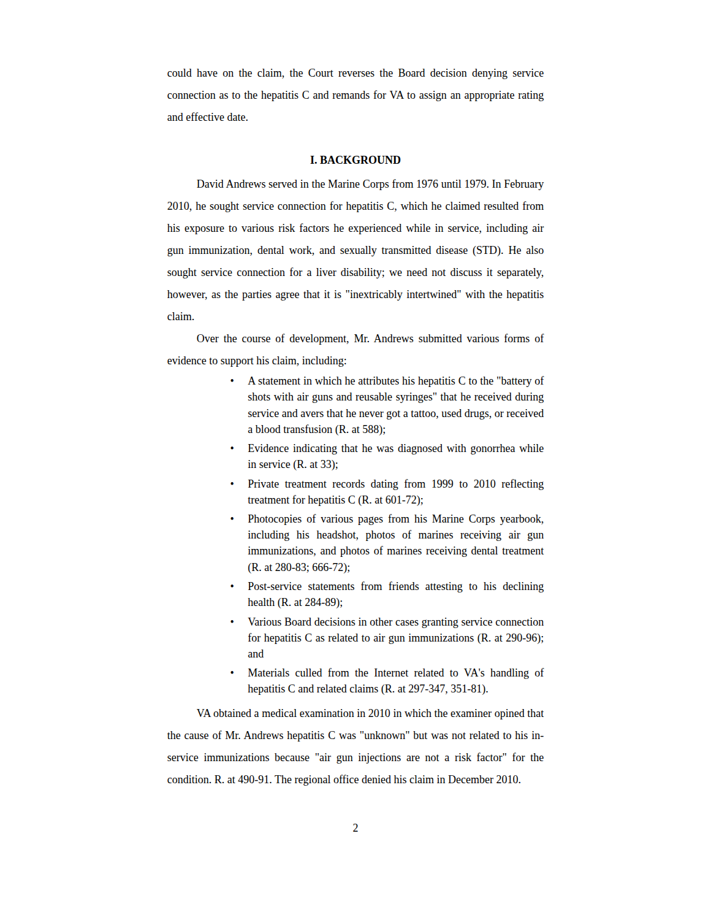could have on the claim, the Court reverses the Board decision denying service connection as to the hepatitis C and remands for VA to assign an appropriate rating and effective date.
I. BACKGROUND
David Andrews served in the Marine Corps from 1976 until 1979. In February 2010, he sought service connection for hepatitis C, which he claimed resulted from his exposure to various risk factors he experienced while in service, including air gun immunization, dental work, and sexually transmitted disease (STD). He also sought service connection for a liver disability; we need not discuss it separately, however, as the parties agree that it is "inextricably intertwined" with the hepatitis claim.
Over the course of development, Mr. Andrews submitted various forms of evidence to support his claim, including:
A statement in which he attributes his hepatitis C to the "battery of shots with air guns and reusable syringes" that he received during service and avers that he never got a tattoo, used drugs, or received a blood transfusion (R. at 588);
Evidence indicating that he was diagnosed with gonorrhea while in service (R. at 33);
Private treatment records dating from 1999 to 2010 reflecting treatment for hepatitis C (R. at 601-72);
Photocopies of various pages from his Marine Corps yearbook, including his headshot, photos of marines receiving air gun immunizations, and photos of marines receiving dental treatment (R. at 280-83; 666-72);
Post-service statements from friends attesting to his declining health (R. at 284-89);
Various Board decisions in other cases granting service connection for hepatitis C as related to air gun immunizations (R. at 290-96); and
Materials culled from the Internet related to VA's handling of hepatitis C and related claims (R. at 297-347, 351-81).
VA obtained a medical examination in 2010 in which the examiner opined that the cause of Mr. Andrews hepatitis C was "unknown" but was not related to his in-service immunizations because "air gun injections are not a risk factor" for the condition. R. at 490-91. The regional office denied his claim in December 2010.
2